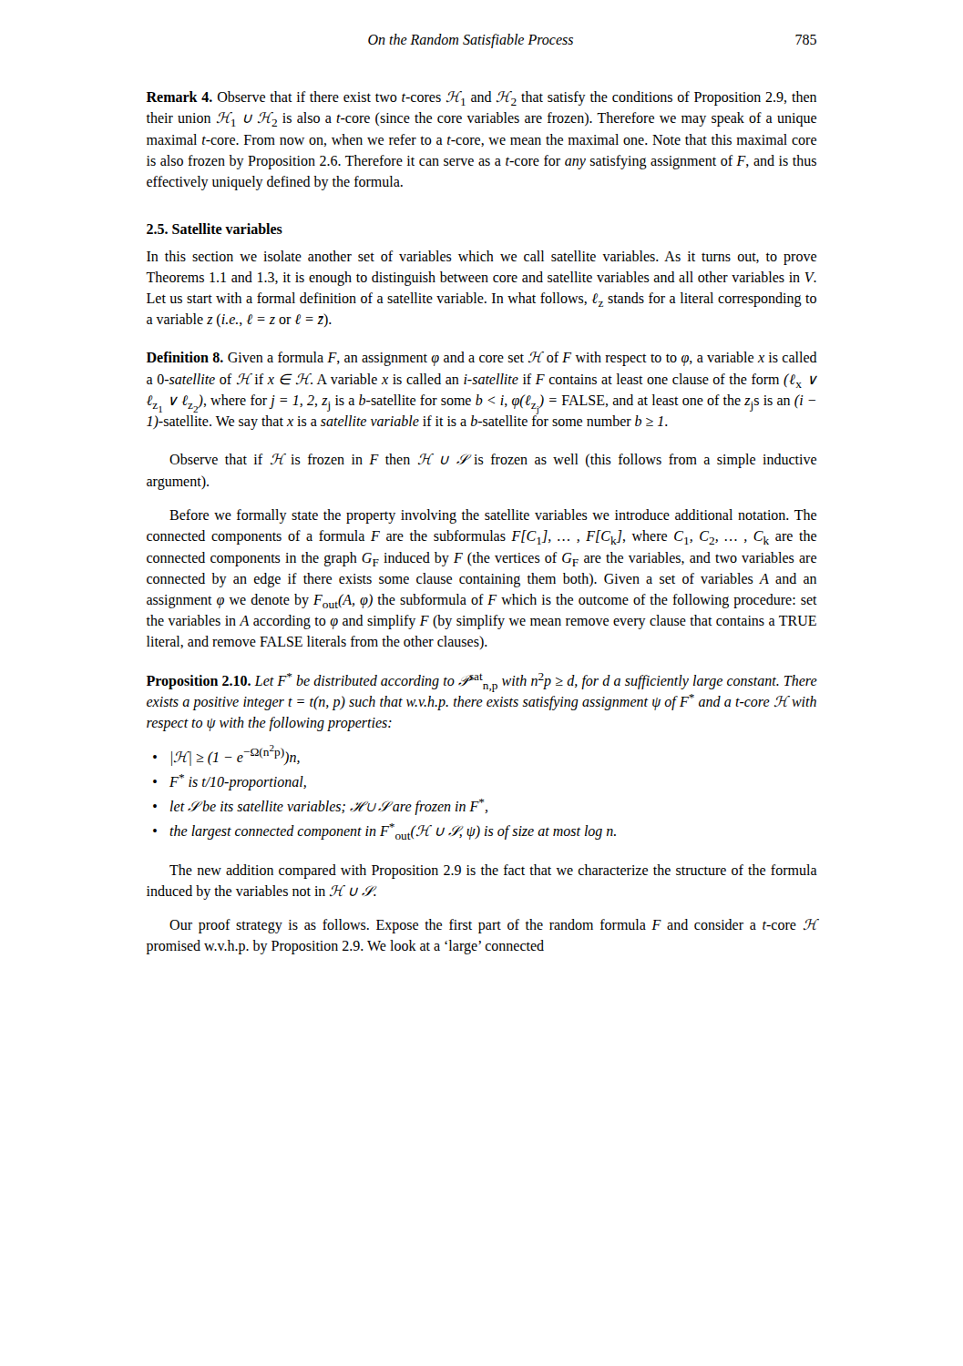On the Random Satisfiable Process 785
Remark 4. Observe that if there exist two t-cores ℋ1 and ℋ2 that satisfy the conditions of Proposition 2.9, then their union ℋ1 ∪ ℋ2 is also a t-core (since the core variables are frozen). Therefore we may speak of a unique maximal t-core. From now on, when we refer to a t-core, we mean the maximal one. Note that this maximal core is also frozen by Proposition 2.6. Therefore it can serve as a t-core for any satisfying assignment of F, and is thus effectively uniquely defined by the formula.
2.5. Satellite variables
In this section we isolate another set of variables which we call satellite variables. As it turns out, to prove Theorems 1.1 and 1.3, it is enough to distinguish between core and satellite variables and all other variables in V. Let us start with a formal definition of a satellite variable. In what follows, ℓz stands for a literal corresponding to a variable z (i.e., ℓ = z or ℓ = z̄).
Definition 8. Given a formula F, an assignment φ and a core set ℋ of F with respect to to φ, a variable x is called a 0-satellite of ℋ if x ∈ ℋ. A variable x is called an i-satellite if F contains at least one clause of the form (ℓx ∨ ℓz1 ∨ ℓz2), where for j = 1, 2, zj is a b-satellite for some b < i, φ(ℓzj) = FALSE, and at least one of the zjs is an (i − 1)-satellite. We say that x is a satellite variable if it is a b-satellite for some number b ≥ 1.
Observe that if ℋ is frozen in F then ℋ ∪ 𝒮 is frozen as well (this follows from a simple inductive argument).
Before we formally state the property involving the satellite variables we introduce additional notation. The connected components of a formula F are the subformulas F[C1], … , F[Ck], where C1, C2, … , Ck are the connected components in the graph GF induced by F (the vertices of GF are the variables, and two variables are connected by an edge if there exists some clause containing them both). Given a set of variables A and an assignment φ we denote by Fout(A, φ) the subformula of F which is the outcome of the following procedure: set the variables in A according to φ and simplify F (by simplify we mean remove every clause that contains a TRUE literal, and remove FALSE literals from the other clauses).
Proposition 2.10. Let F* be distributed according to 𝒫satn,p with n2p ≥ d, for d a sufficiently large constant. There exists a positive integer t = t(n, p) such that w.v.h.p. there exists satisfying assignment ψ of F* and a t-core ℋ with respect to ψ with the following properties:
|ℋ| ≥ (1 − e−Ω(n2p))n,
F* is t/10-proportional,
let 𝒮 be its satellite variables; ℋ ∪ 𝒮 are frozen in F*,
the largest connected component in F*out(ℋ ∪ 𝒮, ψ) is of size at most log n.
The new addition compared with Proposition 2.9 is the fact that we characterize the structure of the formula induced by the variables not in ℋ ∪ 𝒮.
Our proof strategy is as follows. Expose the first part of the random formula F and consider a t-core ℋ promised w.v.h.p. by Proposition 2.9. We look at a ‘large’ connected